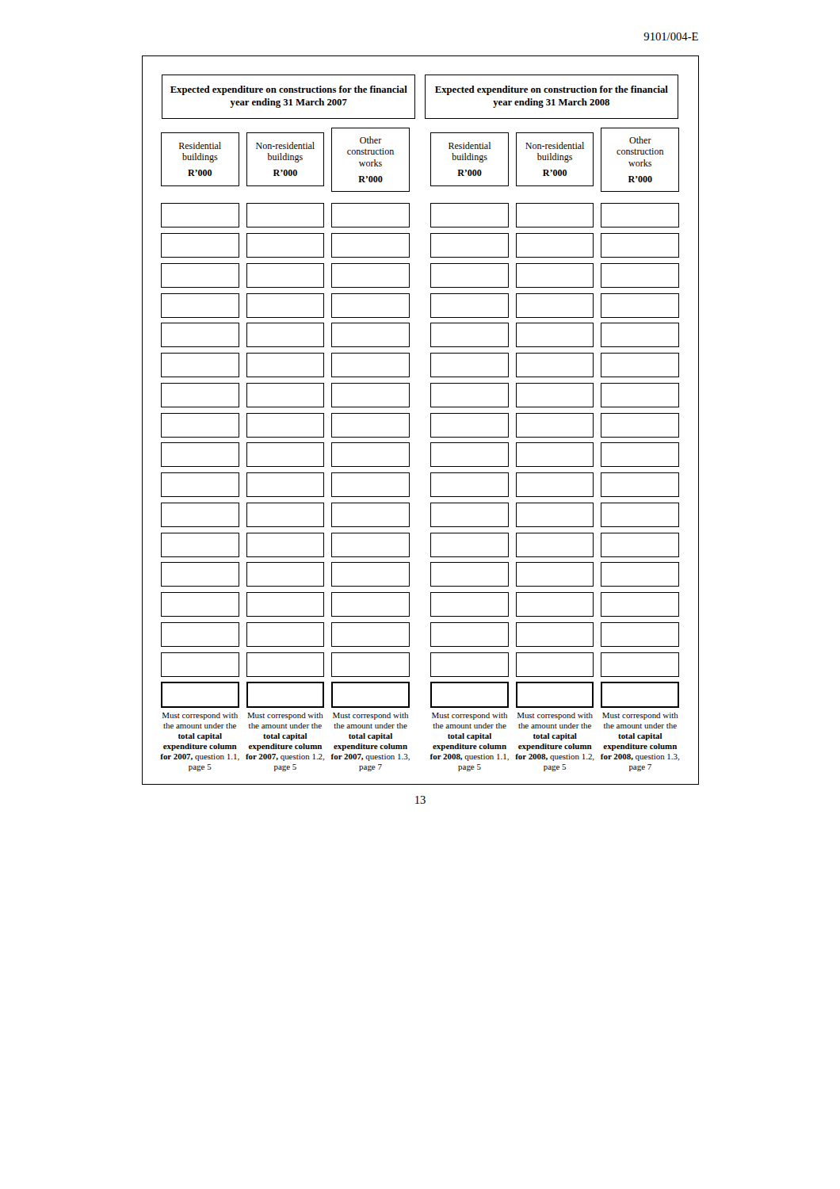9101/004-E
Expected expenditure on constructions for the financial year ending 31 March 2007
Expected expenditure on construction for the financial year ending 31 March 2008
| Residential buildings R’000 | Non-residential buildings R’000 | Other construction works R’000 | | Residential buildings R’000 | Non-residential buildings R’000 | Other construction works R’000 |
| Must correspond with the amount under the total capital expenditure column for 2007, question 1.1, page 5 | Must correspond with the amount under the total capital expenditure column for 2007, question 1.2, page 5 | Must correspond with the amount under the total capital expenditure column for 2007, question 1.3, page 7 | | Must correspond with the amount under the total capital expenditure column for 2008, question 1.1, page 5 | Must correspond with the amount under the total capital expenditure column for 2008, question 1.2, page 5 | Must correspond with the amount under the total capital expenditure column for 2008, question 1.3, page 7 |
13